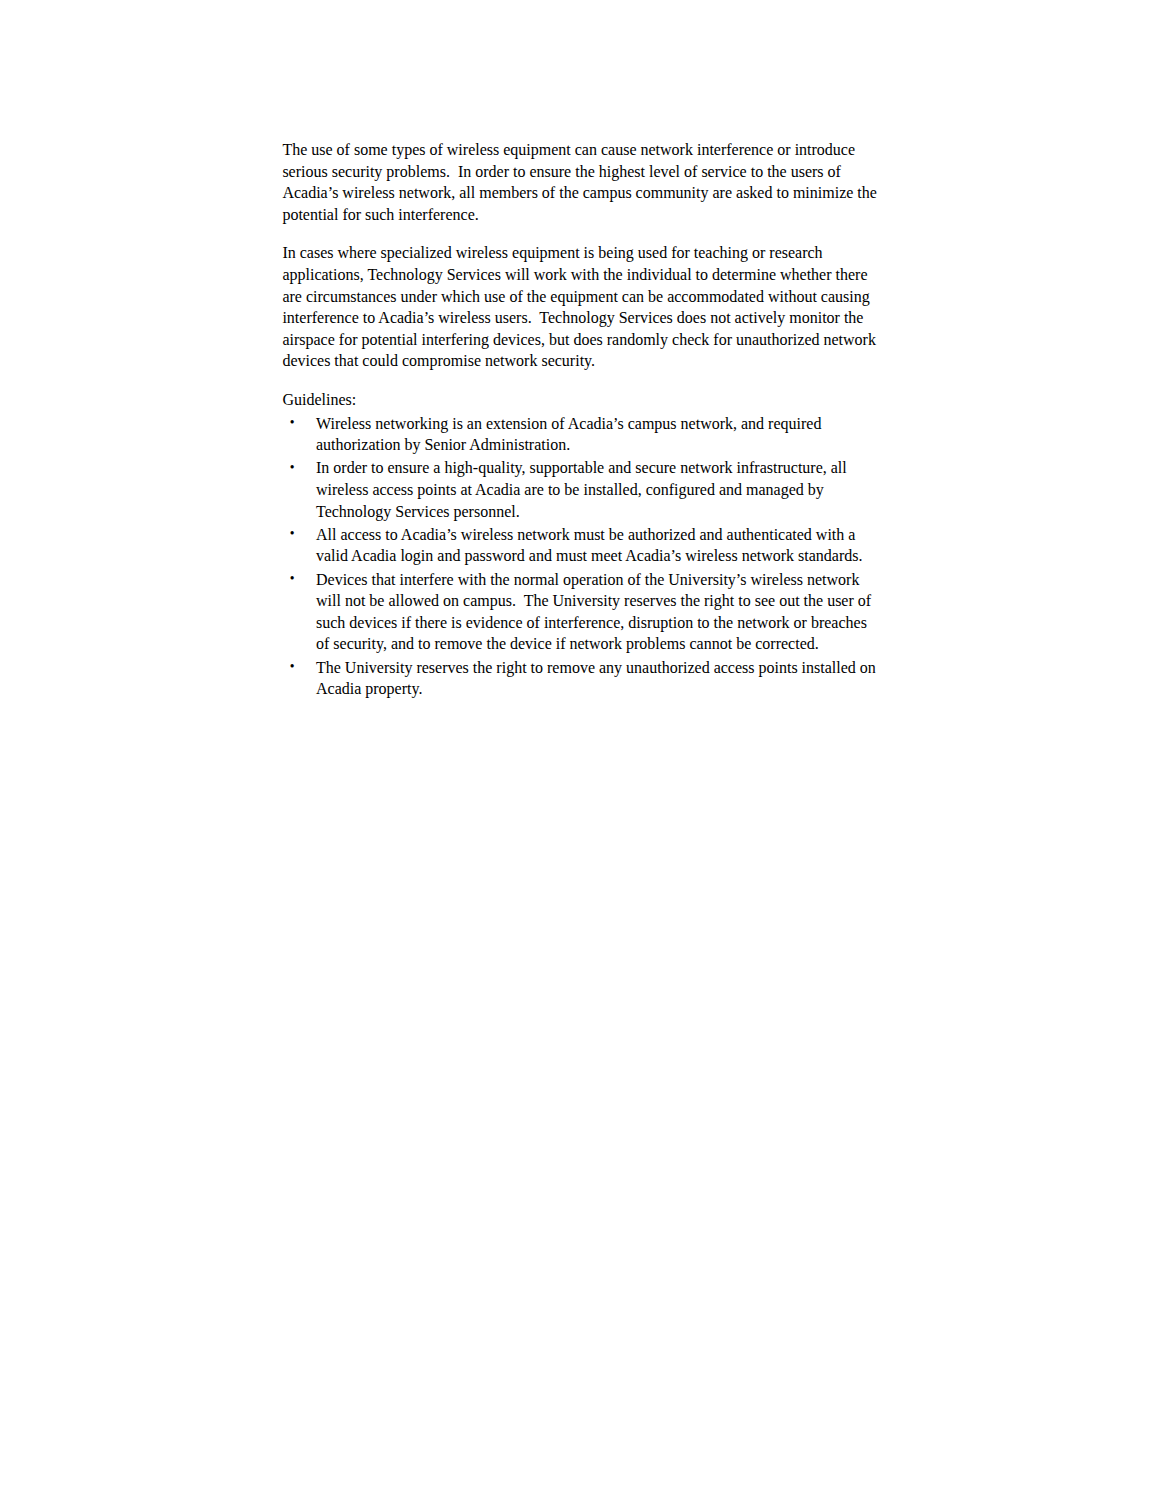The use of some types of wireless equipment can cause network interference or introduce serious security problems. In order to ensure the highest level of service to the users of Acadia’s wireless network, all members of the campus community are asked to minimize the potential for such interference.
In cases where specialized wireless equipment is being used for teaching or research applications, Technology Services will work with the individual to determine whether there are circumstances under which use of the equipment can be accommodated without causing interference to Acadia’s wireless users. Technology Services does not actively monitor the airspace for potential interfering devices, but does randomly check for unauthorized network devices that could compromise network security.
Guidelines:
Wireless networking is an extension of Acadia’s campus network, and required authorization by Senior Administration.
In order to ensure a high-quality, supportable and secure network infrastructure, all wireless access points at Acadia are to be installed, configured and managed by Technology Services personnel.
All access to Acadia’s wireless network must be authorized and authenticated with a valid Acadia login and password and must meet Acadia’s wireless network standards.
Devices that interfere with the normal operation of the University’s wireless network will not be allowed on campus. The University reserves the right to see out the user of such devices if there is evidence of interference, disruption to the network or breaches of security, and to remove the device if network problems cannot be corrected.
The University reserves the right to remove any unauthorized access points installed on Acadia property.